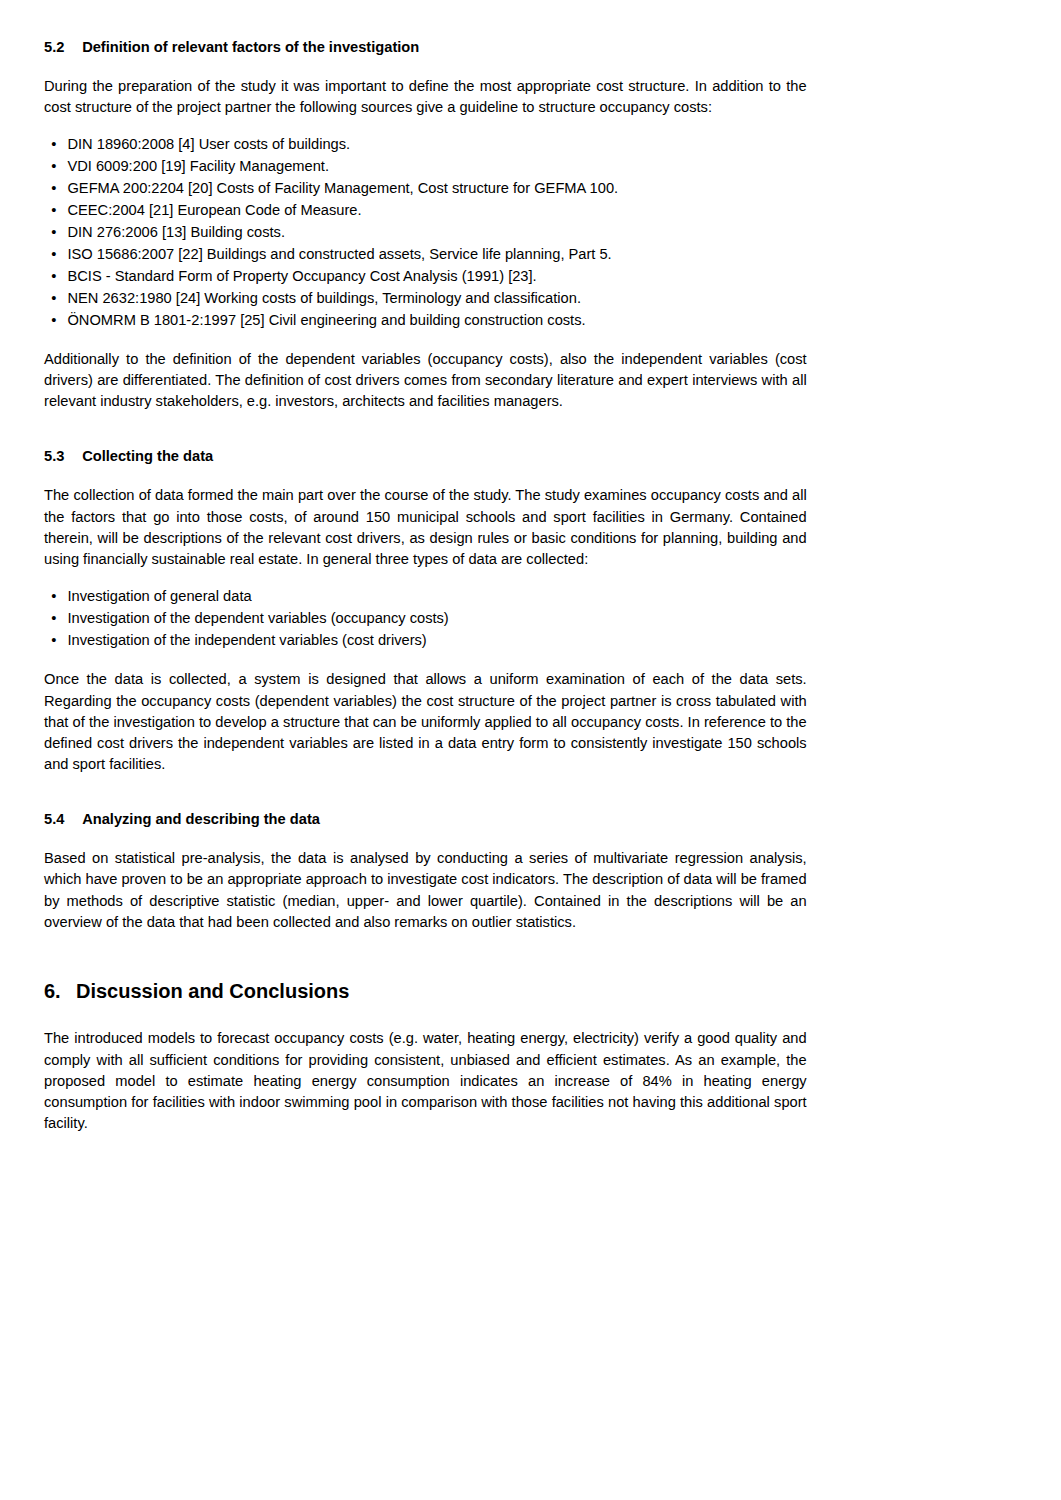5.2 Definition of relevant factors of the investigation
During the preparation of the study it was important to define the most appropriate cost structure. In addition to the cost structure of the project partner the following sources give a guideline to structure occupancy costs:
DIN 18960:2008 [4] User costs of buildings.
VDI 6009:200 [19] Facility Management.
GEFMA 200:2204 [20] Costs of Facility Management, Cost structure for GEFMA 100.
CEEC:2004 [21] European Code of Measure.
DIN 276:2006 [13] Building costs.
ISO 15686:2007 [22] Buildings and constructed assets, Service life planning, Part 5.
BCIS - Standard Form of Property Occupancy Cost Analysis (1991) [23].
NEN 2632:1980 [24] Working costs of buildings, Terminology and classification.
ÖNOMRM B 1801-2:1997 [25] Civil engineering and building construction costs.
Additionally to the definition of the dependent variables (occupancy costs), also the independent variables (cost drivers) are differentiated. The definition of cost drivers comes from secondary literature and expert interviews with all relevant industry stakeholders, e.g. investors, architects and facilities managers.
5.3 Collecting the data
The collection of data formed the main part over the course of the study. The study examines occupancy costs and all the factors that go into those costs, of around 150 municipal schools and sport facilities in Germany. Contained therein, will be descriptions of the relevant cost drivers, as design rules or basic conditions for planning, building and using financially sustainable real estate. In general three types of data are collected:
Investigation of general data
Investigation of the dependent variables (occupancy costs)
Investigation of the independent variables (cost drivers)
Once the data is collected, a system is designed that allows a uniform examination of each of the data sets. Regarding the occupancy costs (dependent variables) the cost structure of the project partner is cross tabulated with that of the investigation to develop a structure that can be uniformly applied to all occupancy costs. In reference to the defined cost drivers the independent variables are listed in a data entry form to consistently investigate 150 schools and sport facilities.
5.4 Analyzing and describing the data
Based on statistical pre-analysis, the data is analysed by conducting a series of multivariate regression analysis, which have proven to be an appropriate approach to investigate cost indicators. The description of data will be framed by methods of descriptive statistic (median, upper- and lower quartile). Contained in the descriptions will be an overview of the data that had been collected and also remarks on outlier statistics.
6. Discussion and Conclusions
The introduced models to forecast occupancy costs (e.g. water, heating energy, electricity) verify a good quality and comply with all sufficient conditions for providing consistent, unbiased and efficient estimates. As an example, the proposed model to estimate heating energy consumption indicates an increase of 84% in heating energy consumption for facilities with indoor swimming pool in comparison with those facilities not having this additional sport facility.